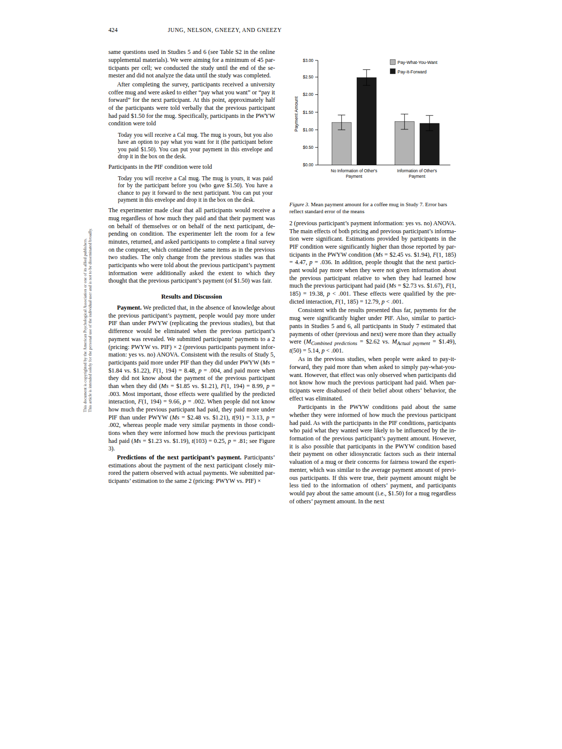This document is copyrighted by the American Psychological Association or one of its allied publishers.
This article is intended solely for the personal use of the individual user and is not to be disseminated broadly.
424
JUNG, NELSON, GNEEZY, AND GNEEZY
same questions used in Studies 5 and 6 (see Table S2 in the online supplemental materials). We were aiming for a minimum of 45 participants per cell; we conducted the study until the end of the semester and did not analyze the data until the study was completed.
After completing the survey, participants received a university coffee mug and were asked to either “pay what you want” or “pay it forward” for the next participant. At this point, approximately half of the participants were told verbally that the previous participant had paid $1.50 for the mug. Specifically, participants in the PWYW condition were told
Today you will receive a Cal mug. The mug is yours, but you also have an option to pay what you want for it (the participant before you paid $1.50). You can put your payment in this envelope and drop it in the box on the desk.
Participants in the PIF condition were told
Today you will receive a Cal mug. The mug is yours, it was paid for by the participant before you (who gave $1.50). You have a chance to pay it forward to the next participant. You can put your payment in this envelope and drop it in the box on the desk.
The experimenter made clear that all participants would receive a mug regardless of how much they paid and that their payment was on behalf of themselves or on behalf of the next participant, depending on condition. The experimenter left the room for a few minutes, returned, and asked participants to complete a final survey on the computer, which contained the same items as in the previous two studies. The only change from the previous studies was that participants who were told about the previous participant’s payment information were additionally asked the extent to which they thought that the previous participant’s payment (of $1.50) was fair.
Results and Discussion
Payment. We predicted that, in the absence of knowledge about the previous participant’s payment, people would pay more under PIF than under PWYW (replicating the previous studies), but that difference would be eliminated when the previous participant’s payment was revealed. We submitted participants’ payments to a 2 (pricing: PWYW vs. PIF) × 2 (previous participants payment information: yes vs. no) ANOVA. Consistent with the results of Study 5, participants paid more under PIF than they did under PWYW (Ms = $1.84 vs. $1.22), F(1, 194) = 8.48, p = .004, and paid more when they did not know about the payment of the previous participant than when they did (Ms = $1.85 vs. $1.21), F(1, 194) = 8.99, p = .003. Most important, those effects were qualified by the predicted interaction, F(1, 194) = 9.66, p = .002. When people did not know how much the previous participant had paid, they paid more under PIF than under PWYW (Ms = $2.48 vs. $1.21), t(91) = 3.13, p = .002, whereas people made very similar payments in those conditions when they were informed how much the previous participant had paid (Ms = $1.23 vs. $1.19), t(103) = 0.25, p = .81; see Figure 3).
Predictions of the next participant’s payment. Participants’ estimations about the payment of the next participant closely mirrored the pattern observed with actual payments. We submitted participants’ estimation to the same 2 (pricing: PWYW vs. PIF) ×
Pay-What-You-Want Pay-It-Forward $0.00 $0.50 $1.00 $1.50 $2.00 $2.50 $3.00 Payment Amount No Information of Other's Payment Information of Other's Payment
Figure 3. Mean payment amount for a coffee mug in Study 7. Error bars reflect standard error of the means
2 (previous participant’s payment information: yes vs. no) ANOVA. The main effects of both pricing and previous participant’s information were significant. Estimations provided by participants in the PIF condition were significantly higher than those reported by participants in the PWYW condition (Ms = $2.45 vs. $1.94), F(1, 185) = 4.47, p = .036. In addition, people thought that the next participant would pay more when they were not given information about the previous participant relative to when they had learned how much the previous participant had paid (Ms = $2.73 vs. $1.67), F(1, 185) = 19.38, p < .001. These effects were qualified by the predicted interaction, F(1, 185) = 12.79, p < .001.
Consistent with the results presented thus far, payments for the mug were significantly higher under PIF. Also, similar to participants in Studies 5 and 6, all participants in Study 7 estimated that payments of other (previous and next) were more than they actually were (MCombined predictions = $2.62 vs. MActual payment = $1.49), t(50) = 5.14, p < .001.
As in the previous studies, when people were asked to pay-it-forward, they paid more than when asked to simply pay-what-you-want. However, that effect was only observed when participants did not know how much the previous participant had paid. When participants were disabused of their belief about others’ behavior, the effect was eliminated.
Participants in the PWYW conditions paid about the same whether they were informed of how much the previous participant had paid. As with the participants in the PIF conditions, participants who paid what they wanted were likely to be influenced by the information of the previous participant’s payment amount. However, it is also possible that participants in the PWYW condition based their payment on other idiosyncratic factors such as their internal valuation of a mug or their concerns for fairness toward the experimenter, which was similar to the average payment amount of previous participants. If this were true, their payment amount might be less tied to the information of others’ payment, and participants would pay about the same amount (i.e., $1.50) for a mug regardless of others’ payment amount. In the next